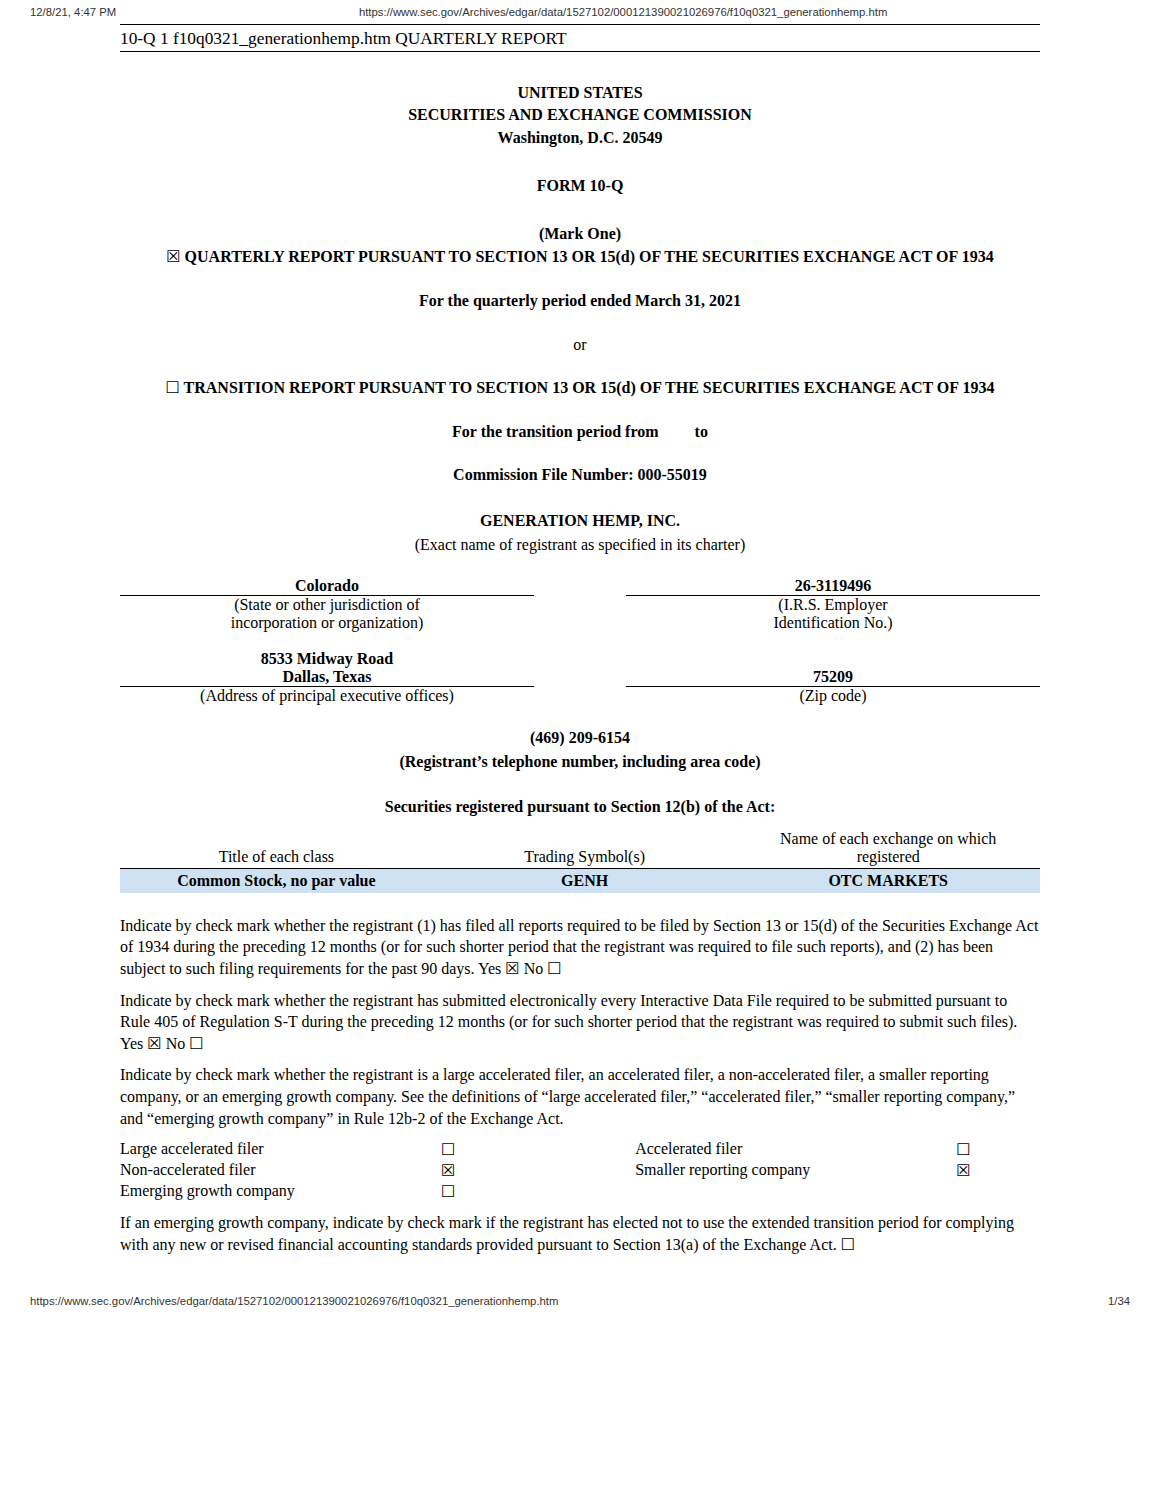12/8/21, 4:47 PM
https://www.sec.gov/Archives/edgar/data/1527102/000121390021026976/f10q0321_generationhemp.htm
10-Q 1 f10q0321_generationhemp.htm QUARTERLY REPORT
UNITED STATES
SECURITIES AND EXCHANGE COMMISSION
Washington, D.C. 20549
FORM 10-Q
(Mark One)
☒ QUARTERLY REPORT PURSUANT TO SECTION 13 OR 15(d) OF THE SECURITIES EXCHANGE ACT OF 1934
For the quarterly period ended March 31, 2021
or
☐ TRANSITION REPORT PURSUANT TO SECTION 13 OR 15(d) OF THE SECURITIES EXCHANGE ACT OF 1934
For the transition period from to
Commission File Number: 000-55019
GENERATION HEMP, INC.
(Exact name of registrant as specified in its charter)
| Colorado | | 26-3119496 |
| (State or other jurisdiction of incorporation or organization) | | (I.R.S. Employer Identification No.) |
| 8533 Midway Road Dallas, Texas | | 75209 |
| (Address of principal executive offices) | | (Zip code) |
(469) 209-6154
(Registrant’s telephone number, including area code)
Securities registered pursuant to Section 12(b) of the Act:
| Title of each class | Trading Symbol(s) | Name of each exchange on which registered |
| --- | --- | --- |
| Common Stock, no par value | GENH | OTC MARKETS |
Indicate by check mark whether the registrant (1) has filed all reports required to be filed by Section 13 or 15(d) of the Securities Exchange Act of 1934 during the preceding 12 months (or for such shorter period that the registrant was required to file such reports), and (2) has been subject to such filing requirements for the past 90 days. Yes ☒ No ☐
Indicate by check mark whether the registrant has submitted electronically every Interactive Data File required to be submitted pursuant to Rule 405 of Regulation S-T during the preceding 12 months (or for such shorter period that the registrant was required to submit such files). Yes ☒ No ☐
Indicate by check mark whether the registrant is a large accelerated filer, an accelerated filer, a non-accelerated filer, a smaller reporting company, or an emerging growth company. See the definitions of “large accelerated filer,” “accelerated filer,” “smaller reporting company,” and “emerging growth company” in Rule 12b-2 of the Exchange Act.
| Large accelerated filer | ☐ | | Accelerated filer | ☐ |
| Non-accelerated filer | ☒ | | Smaller reporting company | ☒ |
| Emerging growth company | ☐ | | | |
If an emerging growth company, indicate by check mark if the registrant has elected not to use the extended transition period for complying with any new or revised financial accounting standards provided pursuant to Section 13(a) of the Exchange Act. ☐
https://www.sec.gov/Archives/edgar/data/1527102/000121390021026976/f10q0321_generationhemp.htm
1/34